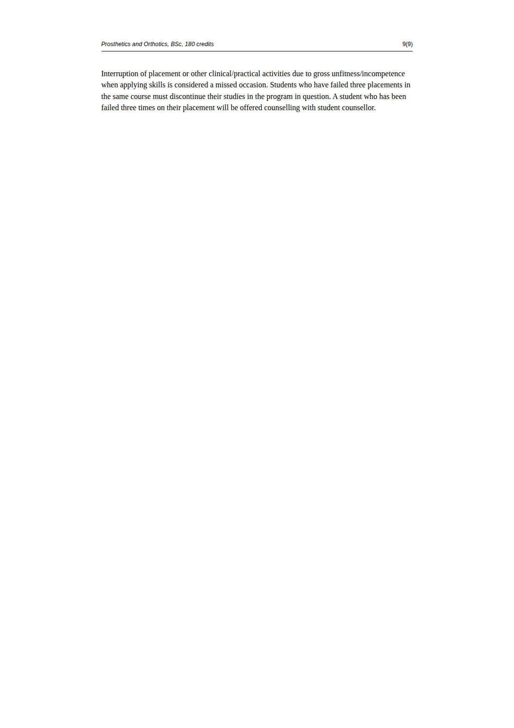Prosthetics and Orthotics, BSc, 180 credits 9(9)
Interruption of placement or other clinical/practical activities due to gross unfitness/incompetence when applying skills is considered a missed occasion. Students who have failed three placements in the same course must discontinue their studies in the program in question. A student who has been failed three times on their placement will be offered counselling with student counsellor.